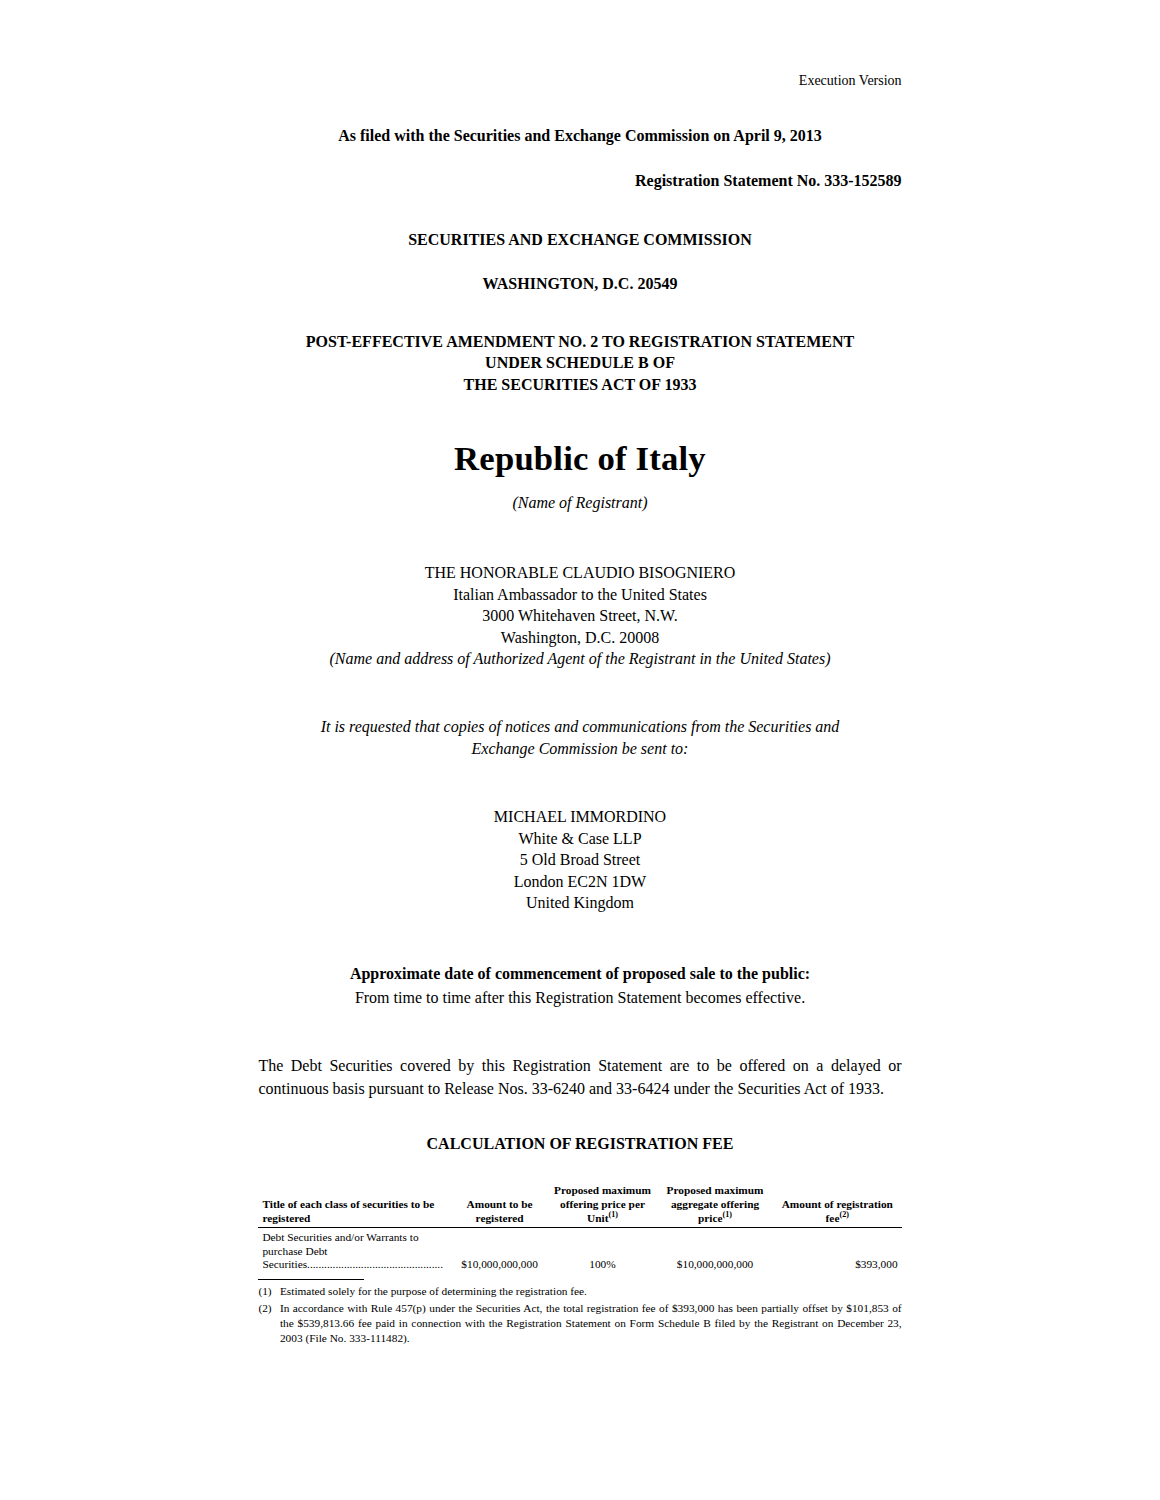Execution Version
As filed with the Securities and Exchange Commission on April 9, 2013
Registration Statement No. 333-152589
SECURITIES AND EXCHANGE COMMISSION
WASHINGTON, D.C. 20549
POST-EFFECTIVE AMENDMENT NO. 2 TO REGISTRATION STATEMENT
UNDER SCHEDULE B OF
THE SECURITIES ACT OF 1933
Republic of Italy
(Name of Registrant)
The Honorable Claudio Bisogniero
Italian Ambassador to the United States
3000 Whitehaven Street, N.W.
Washington, D.C. 20008
(Name and address of Authorized Agent of the Registrant in the United States)
It is requested that copies of notices and communications from the Securities and Exchange Commission be sent to:
MICHAEL IMMORDINO
White & Case LLP
5 Old Broad Street
London EC2N 1DW
United Kingdom
Approximate date of commencement of proposed sale to the public:
From time to time after this Registration Statement becomes effective.
The Debt Securities covered by this Registration Statement are to be offered on a delayed or continuous basis pursuant to Release Nos. 33-6240 and 33-6424 under the Securities Act of 1933.
CALCULATION OF REGISTRATION FEE
| Title of each class of securities to be registered | Amount to be registered | Proposed maximum offering price per Unit (1) | Proposed maximum aggregate offering price (1) | Amount of registration fee (2) |
| --- | --- | --- | --- | --- |
| Debt Securities and/or Warrants to purchase Debt Securities ................................................ | $10,000,000,000 | 100% | $10,000,000,000 | $393,000 |
(1)
Estimated solely for the purpose of determining the registration fee.
(2)
In accordance with Rule 457(p) under the Securities Act, the total registration fee of $393,000 has been partially offset by $101,853 of the $539,813.66 fee paid in connection with the Registration Statement on Form Schedule B filed by the Registrant on December 23, 2003 (File No. 333-111482).